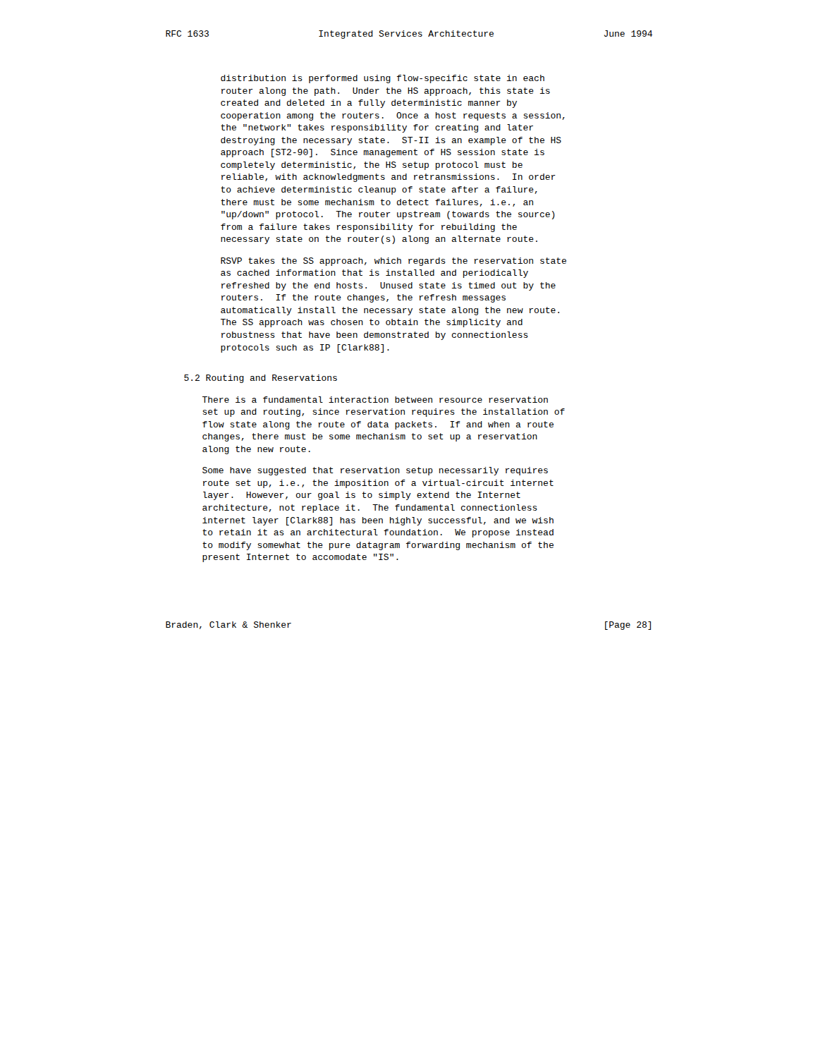RFC 1633 Integrated Services Architecture June 1994
distribution is performed using flow-specific state in each router along the path. Under the HS approach, this state is created and deleted in a fully deterministic manner by cooperation among the routers. Once a host requests a session, the "network" takes responsibility for creating and later destroying the necessary state. ST-II is an example of the HS approach [ST2-90]. Since management of HS session state is completely deterministic, the HS setup protocol must be reliable, with acknowledgments and retransmissions. In order to achieve deterministic cleanup of state after a failure, there must be some mechanism to detect failures, i.e., an "up/down" protocol. The router upstream (towards the source) from a failure takes responsibility for rebuilding the necessary state on the router(s) along an alternate route.
RSVP takes the SS approach, which regards the reservation state as cached information that is installed and periodically refreshed by the end hosts. Unused state is timed out by the routers. If the route changes, the refresh messages automatically install the necessary state along the new route. The SS approach was chosen to obtain the simplicity and robustness that have been demonstrated by connectionless protocols such as IP [Clark88].
5.2 Routing and Reservations
There is a fundamental interaction between resource reservation set up and routing, since reservation requires the installation of flow state along the route of data packets. If and when a route changes, there must be some mechanism to set up a reservation along the new route.
Some have suggested that reservation setup necessarily requires route set up, i.e., the imposition of a virtual-circuit internet layer. However, our goal is to simply extend the Internet architecture, not replace it. The fundamental connectionless internet layer [Clark88] has been highly successful, and we wish to retain it as an architectural foundation. We propose instead to modify somewhat the pure datagram forwarding mechanism of the present Internet to accomodate "IS".
Braden, Clark & Shenker [Page 28]